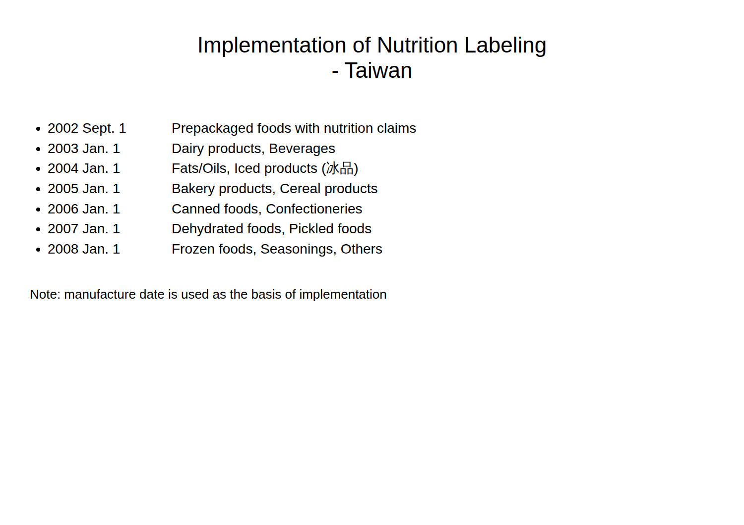Implementation of Nutrition Labeling
- Taiwan
2002 Sept. 1 Prepackaged foods with nutrition claims
2003 Jan. 1 Dairy products, Beverages
2004 Jan. 1 Fats/Oils, Iced products (冰品)
2005 Jan. 1 Bakery products, Cereal products
2006 Jan. 1 Canned foods, Confectioneries
2007 Jan. 1 Dehydrated foods, Pickled foods
2008 Jan. 1 Frozen foods, Seasonings, Others
Note: manufacture date is used as the basis of implementation